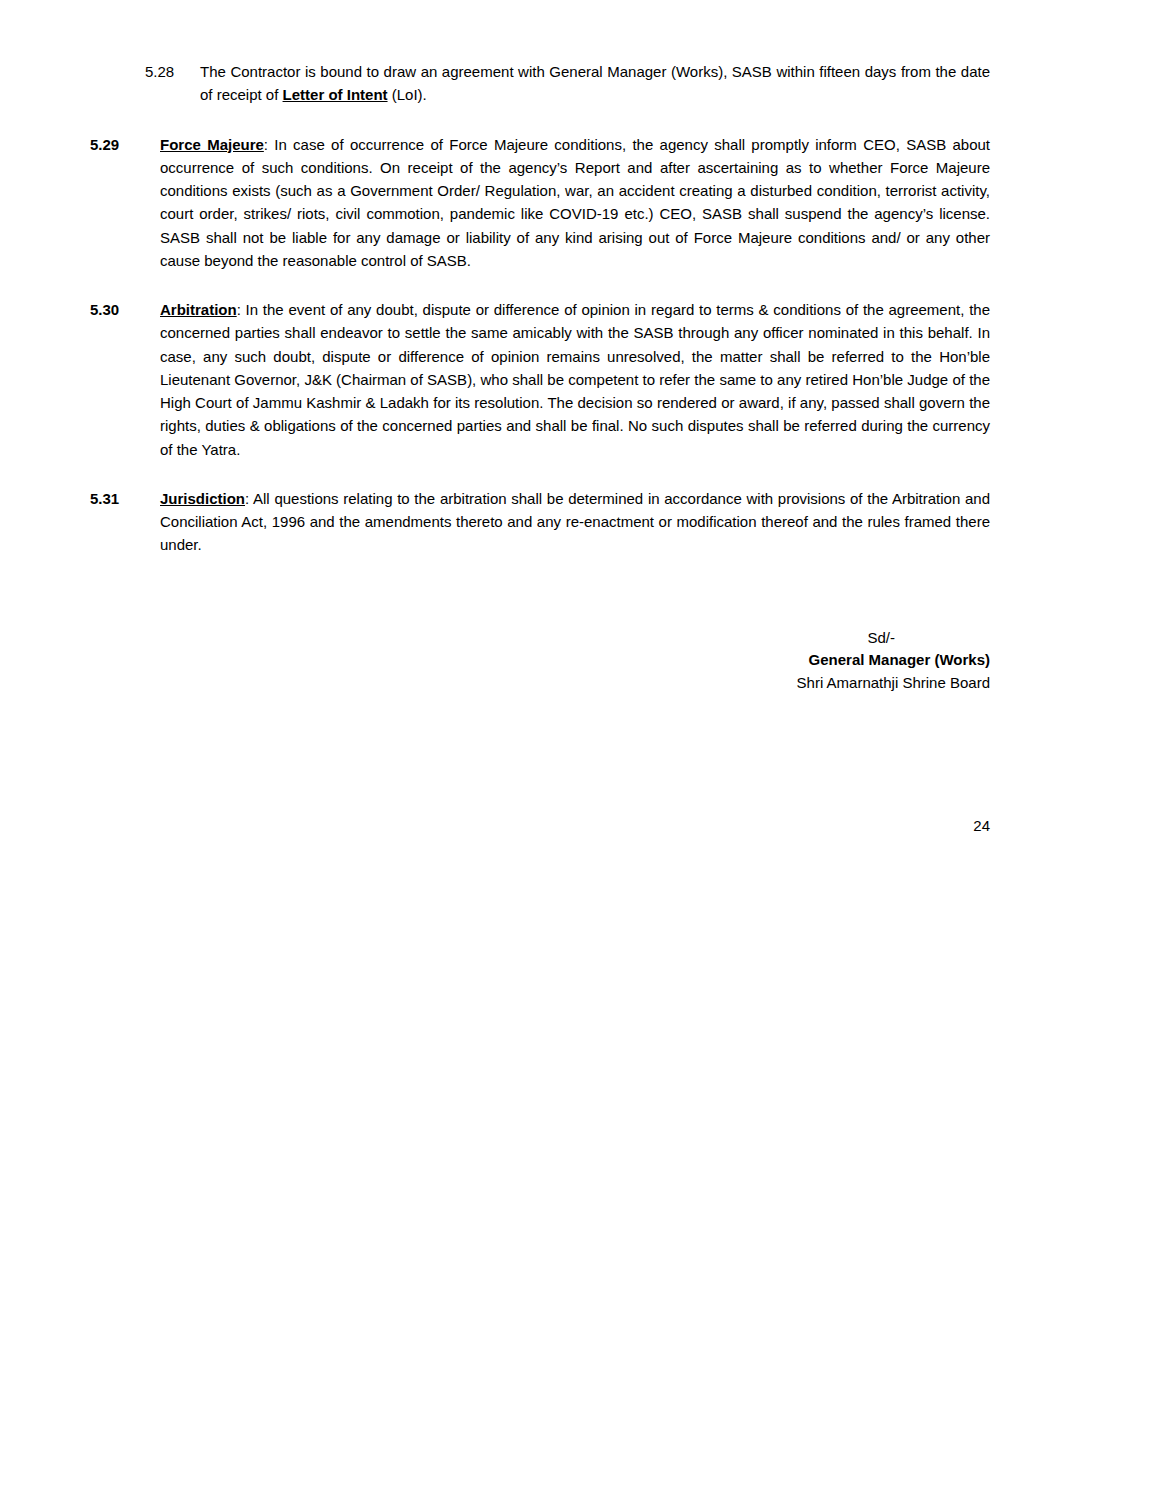5.28
The Contractor is bound to draw an agreement with General Manager (Works), SASB within fifteen days from the date of receipt of Letter of Intent (LoI).
5.29
Force Majeure: In case of occurrence of Force Majeure conditions, the agency shall promptly inform CEO, SASB about occurrence of such conditions. On receipt of the agency’s Report and after ascertaining as to whether Force Majeure conditions exists (such as a Government Order/ Regulation, war, an accident creating a disturbed condition, terrorist activity, court order, strikes/ riots, civil commotion, pandemic like COVID-19 etc.) CEO, SASB shall suspend the agency’s license. SASB shall not be liable for any damage or liability of any kind arising out of Force Majeure conditions and/ or any other cause beyond the reasonable control of SASB.
5.30
Arbitration: In the event of any doubt, dispute or difference of opinion in regard to terms & conditions of the agreement, the concerned parties shall endeavor to settle the same amicably with the SASB through any officer nominated in this behalf. In case, any such doubt, dispute or difference of opinion remains unresolved, the matter shall be referred to the Hon’ble Lieutenant Governor, J&K (Chairman of SASB), who shall be competent to refer the same to any retired Hon’ble Judge of the High Court of Jammu Kashmir & Ladakh for its resolution. The decision so rendered or award, if any, passed shall govern the rights, duties & obligations of the concerned parties and shall be final. No such disputes shall be referred during the currency of the Yatra.
5.31
Jurisdiction: All questions relating to the arbitration shall be determined in accordance with provisions of the Arbitration and Conciliation Act, 1996 and the amendments thereto and any re-enactment or modification thereof and the rules framed there under.
Sd/-
General Manager (Works)
Shri Amarnathji Shrine Board
24